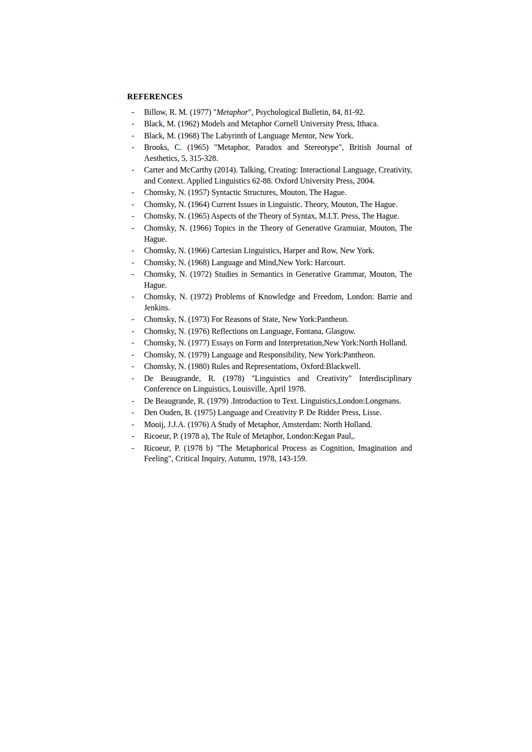REFERENCES
Billow, R. M. (1977) "Metaphor", Psychological Bulletin, 84, 81-92.
Black, M. (1962) Models and Metaphor Cornell University Press, Ithaca.
Black, M. (1968) The Labyrinth of Language Mentor, New York.
Brooks, C. (1965) "Metaphor, Paradox and Stereotype", British Journal of Aesthetics, 5, 315-328.
Carter and McCarthy (2014). Talking, Creating: Interactional Language, Creativity, and Context. Applied Linguistics 62-88. Oxford University Press, 2004.
Chomsky, N. (1957) Syntactic Structures, Mouton, The Hague.
Chomsky, N. (1964) Current Issues in Linguistic. Theory, Mouton, The Hague.
Chomsky, N. (1965) Aspects of the Theory of Syntax, M.I.T. Press, The Hague.
Chomsky, N. (1966) Topics in the Theory of Generative Gramuiar, Mouton, The Hague.
Chomsky, N. (1966) Cartesian Linguistics, Harper and Row, New York.
Chomsky, N. (1968) Language and Mind,New York: Harcourt.
Chomsky, N. (1972) Studies in Semantics in Generative Grammar, Mouton, The Hague.
Chomsky, N. (1972) Problems of Knowledge and Freedom, London: Barrie and Jenkins.
Chomsky, N. (1973) For Reasons of State, New York:Pantheon.
Chomsky, N. (1976) Reflections on Language, Fontana, Glasgow.
Chomsky, N. (1977) Essays on Form and Interpretation,New York:North Holland.
Chomsky, N. (1979) Language and Responsibility, New York:Pantheon.
Chomsky, N. (1980) Rules and Representations, Oxford:Blackwell.
De Beaugrande, R. (1978) "Linguistics and Creativity" Interdisciplinary Conference on Linguistics, Louisville, April 1978.
De Beaugrande, R. (1979) .Introduction to Text. Linguistics,London:Longmans.
Den Ouden, B. (1975) Language and Creativity P. De Ridder Press, Lisse.
Mooij, J.J.A. (1976) A Study of Metaphor, Amsterdam: North Holland.
Ricoeur, P. (1978 a), The Rule of Metaphor, London:Kegan Paul,.
Ricoeur, P. (1978 b) "The Metaphorical Process as Cognition, Imagination and Feeling", Critical Inquiry, Autumn, 1978, 143-159.